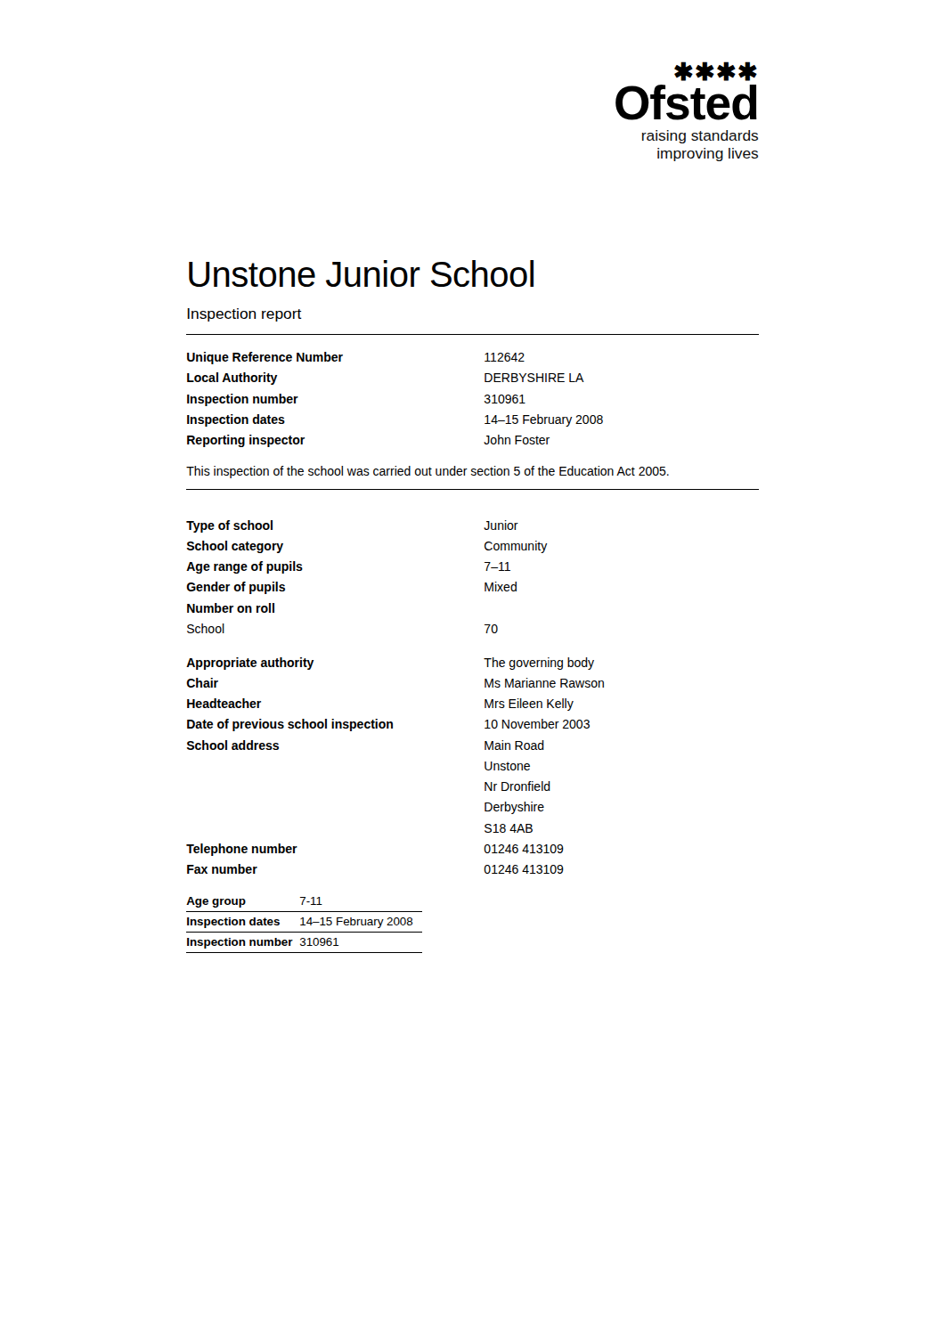✱✱✱✱
Ofsted
raising standards
improving lives
Unstone Junior School
Inspection report
| Unique Reference Number | 112642 |
| Local Authority | DERBYSHIRE LA |
| Inspection number | 310961 |
| Inspection dates | 14–15 February 2008 |
| Reporting inspector | John Foster |
This inspection of the school was carried out under section 5 of the Education Act 2005.
| Type of school | Junior |
| School category | Community |
| Age range of pupils | 7–11 |
| Gender of pupils | Mixed |
| Number on roll | |
| School | 70 |
| Appropriate authority | The governing body |
| Chair | Ms Marianne Rawson |
| Headteacher | Mrs Eileen Kelly |
| Date of previous school inspection | 10 November 2003 |
| School address | Main Road |
| | Unstone |
| | Nr Dronfield |
| | Derbyshire |
| | S18 4AB |
| Telephone number | 01246 413109 |
| Fax number | 01246 413109 |
| Age group | 7-11 |
| Inspection dates | 14–15 February 2008 |
| Inspection number | 310961 |